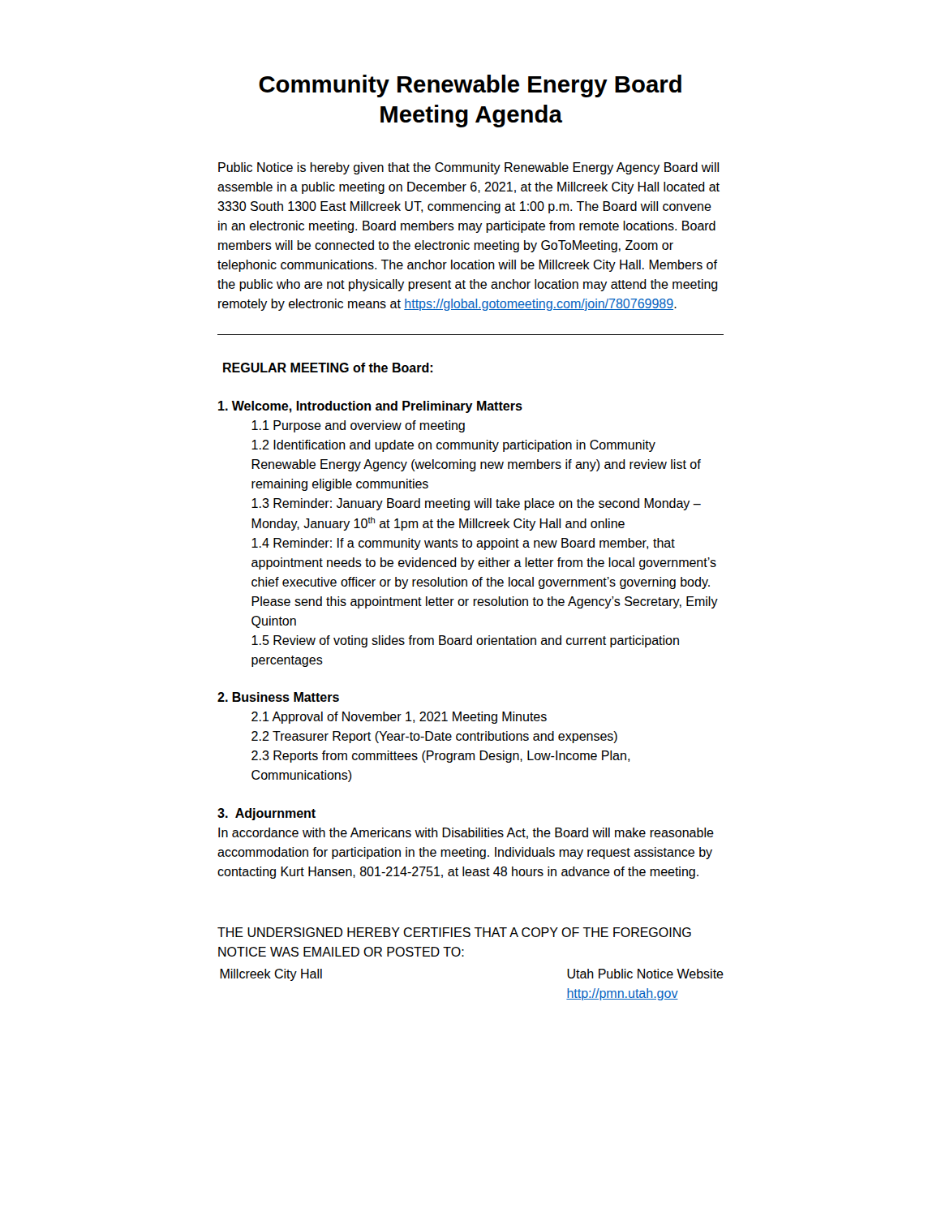Community Renewable Energy BoardMeeting Agenda
Public Notice is hereby given that the Community Renewable Energy Agency Board will assemble in a public meeting on December 6, 2021, at the Millcreek City Hall located at 3330 South 1300 East Millcreek UT, commencing at 1:00 p.m. The Board will convene in an electronic meeting. Board members may participate from remote locations. Board members will be connected to the electronic meeting by GoToMeeting, Zoom or telephonic communications. The anchor location will be Millcreek City Hall. Members of the public who are not physically present at the anchor location may attend the meeting remotely by electronic means at https://global.gotomeeting.com/join/780769989.
REGULAR MEETING of the Board:
1. Welcome, Introduction and Preliminary Matters
1.1 Purpose and overview of meeting
1.2 Identification and update on community participation in Community Renewable Energy Agency (welcoming new members if any) and review list of remaining eligible communities
1.3 Reminder: January Board meeting will take place on the second Monday – Monday, January 10th at 1pm at the Millcreek City Hall and online
1.4 Reminder: If a community wants to appoint a new Board member, that appointment needs to be evidenced by either a letter from the local government’s chief executive officer or by resolution of the local government’s governing body. Please send this appointment letter or resolution to the Agency’s Secretary, Emily Quinton
1.5 Review of voting slides from Board orientation and current participation percentages
2. Business Matters
2.1 Approval of November 1, 2021 Meeting Minutes
2.2 Treasurer Report (Year-to-Date contributions and expenses)
2.3 Reports from committees (Program Design, Low-Income Plan, Communications)
3. Adjournment
In accordance with the Americans with Disabilities Act, the Board will make reasonable accommodation for participation in the meeting. Individuals may request assistance by contacting Kurt Hansen, 801-214-2751, at least 48 hours in advance of the meeting.
THE UNDERSIGNED HEREBY CERTIFIES THAT A COPY OF THE FOREGOING NOTICE WAS EMAILED OR POSTED TO:
Millcreek City Hall
Utah Public Notice Website
http://pmn.utah.gov